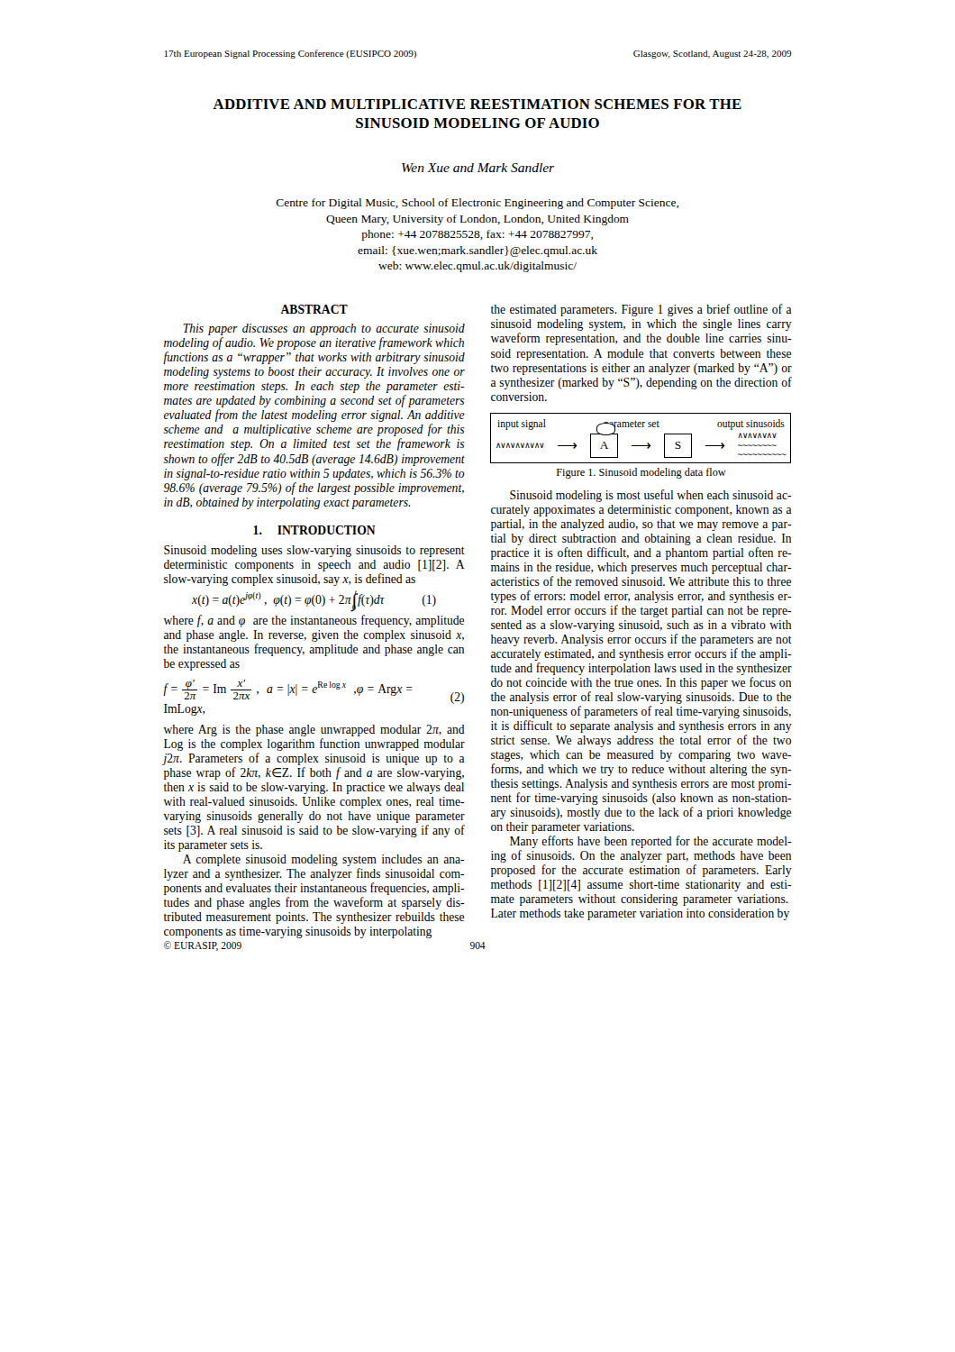17th European Signal Processing Conference (EUSIPCO 2009) Glasgow, Scotland, August 24-28, 2009
Additive and Multiplicative Reestimation Schemes for the
Sinusoid Modeling of Audio
Wen Xue and Mark Sandler
Centre for Digital Music, School of Electronic Engineering and Computer Science,
Queen Mary, University of London, London, United Kingdom
phone: +44 2078825528, fax: +44 2078827997,
email: {xue.wen;mark.sandler}@elec.qmul.ac.uk
web: www.elec.qmul.ac.uk/digitalmusic/
ABSTRACT
This paper discusses an approach to accurate sinusoid modeling of audio. We propose an iterative framework which functions as a “wrapper” that works with arbitrary sinusoid modeling systems to boost their accuracy. It involves one or more reestimation steps. In each step the parameter estimates are updated by combining a second set of parameters evaluated from the latest modeling error signal. An additive scheme and a multiplicative scheme are proposed for this reestimation step. On a limited test set the framework is shown to offer 2dB to 40.5dB (average 14.6dB) improvement in signal-to-residue ratio within 5 updates, which is 56.3% to 98.6% (average 79.5%) of the largest possible improvement, in dB, obtained by interpolating exact parameters.
1. INTRODUCTION
Sinusoid modeling uses slow-varying sinusoids to represent deterministic components in speech and audio [1][2]. A slow-varying complex sinusoid, say x, is defined as
x(t) = a(t)ejφ(t) , φ(t) = φ(0) + 2π∫t 0 f(τ)dτ (1)
where f, a and φ are the instantaneous frequency, amplitude and phase angle. In reverse, given the complex sinusoid x, the instantaneous frequency, amplitude and phase angle can be expressed as
f = φ′2π = Im x′2πx , a = |x| = eRe log x ,φ = Argx = ImLogx, (2)
where Arg is the phase angle unwrapped modular 2π, and Log is the complex logarithm function unwrapped modular j2π. Parameters of a complex sinusoid is unique up to a phase wrap of 2kπ, k∈Z. If both f and a are slow-varying, then x is said to be slow-varying. In practice we always deal with real-valued sinusoids. Unlike complex ones, real time-varying sinusoids generally do not have unique parameter sets [3]. A real sinusoid is said to be slow-varying if any of its parameter sets is.
A complete sinusoid modeling system includes an analyzer and a synthesizer. The analyzer finds sinusoidal components and evaluates their instantaneous frequencies, amplitudes and phase angles from the waveform at sparsely distributed measurement points. The synthesizer rebuilds these components as time-varying sinusoids by interpolating
the estimated parameters. Figure 1 gives a brief outline of a sinusoid modeling system, in which the single lines carry waveform representation, and the double line carries sinusoid representation. A module that converts between these two representations is either an analyzer (marked by “A”) or a synthesizer (marked by “S”), depending on the direction of conversion.
input signal parameter set output sinusoids
∧∨∧∨∧∨∧∨∧∨ ⟶ A ⟶ S ⟶ ∧∨∧∨∧∨∧∨ ∼∼∼∼∼∼∼∼ ∼∼∼∼∼∼∼∼∼∼
Figure 1. Sinusoid modeling data flow
Sinusoid modeling is most useful when each sinusoid accurately appoximates a deterministic component, known as a partial, in the analyzed audio, so that we may remove a partial by direct subtraction and obtaining a clean residue. In practice it is often difficult, and a phantom partial often remains in the residue, which preserves much perceptual characteristics of the removed sinusoid. We attribute this to three types of errors: model error, analysis error, and synthesis error. Model error occurs if the target partial can not be represented as a slow-varying sinusoid, such as in a vibrato with heavy reverb. Analysis error occurs if the parameters are not accurately estimated, and synthesis error occurs if the amplitude and frequency interpolation laws used in the synthesizer do not coincide with the true ones. In this paper we focus on the analysis error of real slow-varying sinusoids. Due to the non-uniqueness of parameters of real time-varying sinusoids, it is difficult to separate analysis and synthesis errors in any strict sense. We always address the total error of the two stages, which can be measured by comparing two waveforms, and which we try to reduce without altering the synthesis settings. Analysis and synthesis errors are most prominent for time-varying sinusoids (also known as non-stationary sinusoids), mostly due to the lack of a priori knowledge on their parameter variations.
Many efforts have been reported for the accurate modeling of sinusoids. On the analyzer part, methods have been proposed for the accurate estimation of parameters. Early methods [1][2][4] assume short-time stationarity and estimate parameters without considering parameter variations. Later methods take parameter variation into consideration by
© EURASIP, 2009 904